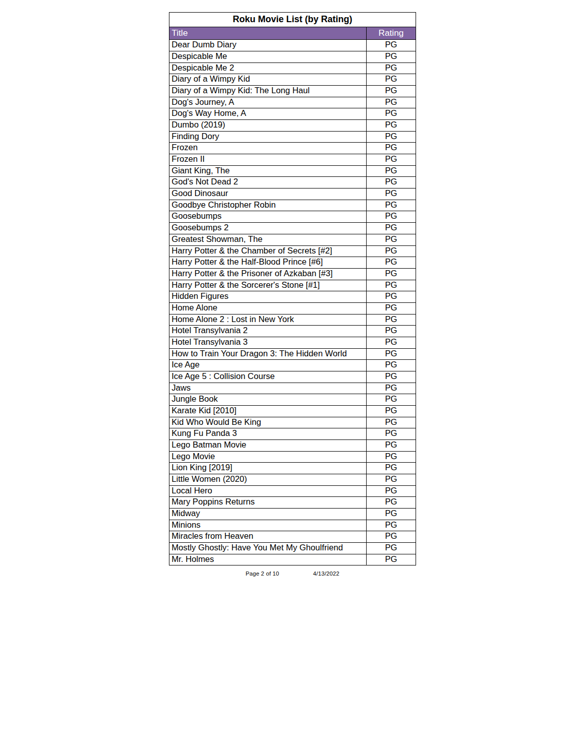Roku Movie List (by Rating)
| Title | Rating |
| --- | --- |
| Dear Dumb Diary | PG |
| Despicable Me | PG |
| Despicable Me 2 | PG |
| Diary of a Wimpy Kid | PG |
| Diary of a Wimpy Kid: The Long Haul | PG |
| Dog's Journey, A | PG |
| Dog's Way Home, A | PG |
| Dumbo (2019) | PG |
| Finding Dory | PG |
| Frozen | PG |
| Frozen II | PG |
| Giant King, The | PG |
| God's Not Dead 2 | PG |
| Good Dinosaur | PG |
| Goodbye Christopher Robin | PG |
| Goosebumps | PG |
| Goosebumps 2 | PG |
| Greatest Showman, The | PG |
| Harry Potter & the Chamber of Secrets [#2] | PG |
| Harry Potter & the Half-Blood Prince [#6] | PG |
| Harry Potter & the Prisoner of Azkaban [#3] | PG |
| Harry Potter & the Sorcerer's Stone [#1] | PG |
| Hidden Figures | PG |
| Home Alone | PG |
| Home Alone 2 : Lost in New York | PG |
| Hotel Transylvania 2 | PG |
| Hotel Transylvania 3 | PG |
| How to Train Your Dragon 3: The Hidden World | PG |
| Ice Age | PG |
| Ice Age 5 : Collision Course | PG |
| Jaws | PG |
| Jungle Book | PG |
| Karate Kid [2010] | PG |
| Kid Who Would Be King | PG |
| Kung Fu Panda 3 | PG |
| Lego Batman Movie | PG |
| Lego Movie | PG |
| Lion King [2019] | PG |
| Little Women (2020) | PG |
| Local Hero | PG |
| Mary Poppins Returns | PG |
| Midway | PG |
| Minions | PG |
| Miracles from Heaven | PG |
| Mostly Ghostly: Have You Met My Ghoulfriend | PG |
| Mr. Holmes | PG |
Page 2 of 104/13/2022